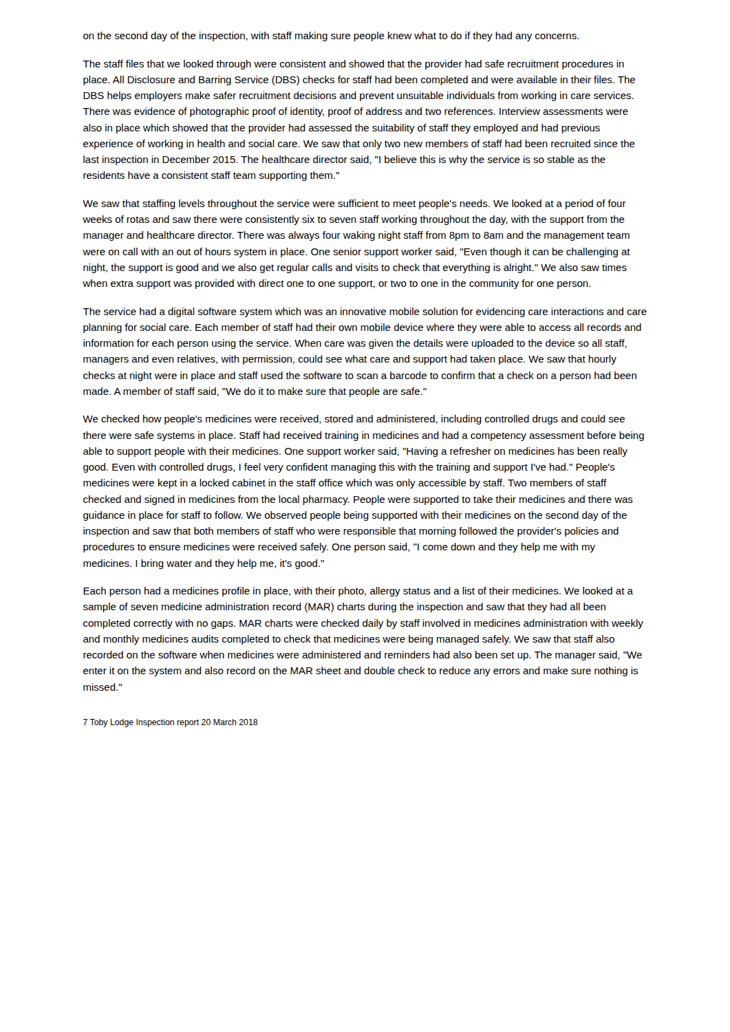on the second day of the inspection, with staff making sure people knew what to do if they had any concerns.
The staff files that we looked through were consistent and showed that the provider had safe recruitment procedures in place. All Disclosure and Barring Service (DBS) checks for staff had been completed and were available in their files. The DBS helps employers make safer recruitment decisions and prevent unsuitable individuals from working in care services. There was evidence of photographic proof of identity, proof of address and two references. Interview assessments were also in place which showed that the provider had assessed the suitability of staff they employed and had previous experience of working in health and social care. We saw that only two new members of staff had been recruited since the last inspection in December 2015. The healthcare director said, "I believe this is why the service is so stable as the residents have a consistent staff team supporting them."
We saw that staffing levels throughout the service were sufficient to meet people's needs. We looked at a period of four weeks of rotas and saw there were consistently six to seven staff working throughout the day, with the support from the manager and healthcare director. There was always four waking night staff from 8pm to 8am and the management team were on call with an out of hours system in place. One senior support worker said, "Even though it can be challenging at night, the support is good and we also get regular calls and visits to check that everything is alright." We also saw times when extra support was provided with direct one to one support, or two to one in the community for one person.
The service had a digital software system which was an innovative mobile solution for evidencing care interactions and care planning for social care. Each member of staff had their own mobile device where they were able to access all records and information for each person using the service. When care was given the details were uploaded to the device so all staff, managers and even relatives, with permission, could see what care and support had taken place. We saw that hourly checks at night were in place and staff used the software to scan a barcode to confirm that a check on a person had been made. A member of staff said, "We do it to make sure that people are safe."
We checked how people's medicines were received, stored and administered, including controlled drugs and could see there were safe systems in place. Staff had received training in medicines and had a competency assessment before being able to support people with their medicines. One support worker said, "Having a refresher on medicines has been really good. Even with controlled drugs, I feel very confident managing this with the training and support I've had." People's medicines were kept in a locked cabinet in the staff office which was only accessible by staff. Two members of staff checked and signed in medicines from the local pharmacy. People were supported to take their medicines and there was guidance in place for staff to follow. We observed people being supported with their medicines on the second day of the inspection and saw that both members of staff who were responsible that morning followed the provider's policies and procedures to ensure medicines were received safely. One person said, "I come down and they help me with my medicines. I bring water and they help me, it's good."
Each person had a medicines profile in place, with their photo, allergy status and a list of their medicines. We looked at a sample of seven medicine administration record (MAR) charts during the inspection and saw that they had all been completed correctly with no gaps. MAR charts were checked daily by staff involved in medicines administration with weekly and monthly medicines audits completed to check that medicines were being managed safely. We saw that staff also recorded on the software when medicines were administered and reminders had also been set up. The manager said, "We enter it on the system and also record on the MAR sheet and double check to reduce any errors and make sure nothing is missed."
7 Toby Lodge Inspection report 20 March 2018